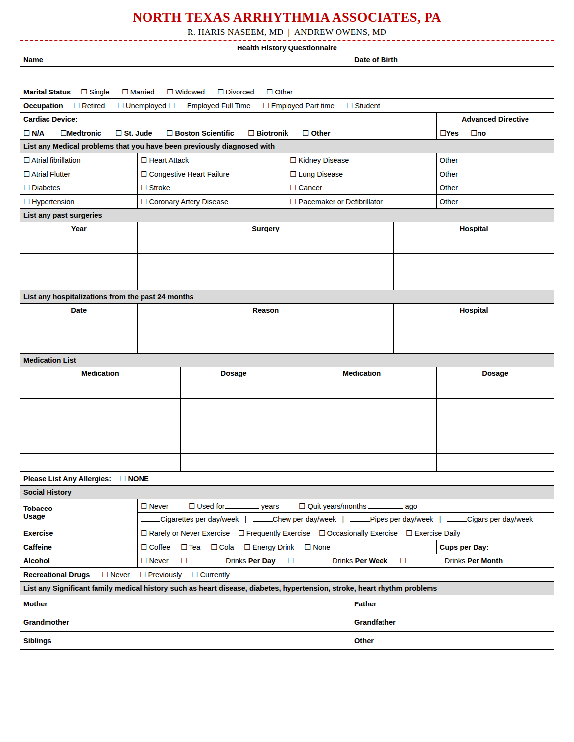NORTH TEXAS ARRHYTHMIA ASSOCIATES, PA
R. HARIS NASEEM, MD | ANDREW OWENS, MD
Health History Questionnaire
| Name | Date of Birth |
| Marital Status ☐ Single ☐ Married ☐ Widowed ☐ Divorced ☐ Other |
| Occupation ☐ Retired ☐ Unemployed ☐ Employed Full Time ☐ Employed Part time ☐ Student |
| Cardiac Device: | Advanced Directive |
| ☐ N/A ☐ Medtronic ☐ St. Jude ☐ Boston Scientific ☐ Biotronik ☐ Other | ☐ Yes ☐ no |
| List any Medical problems that you have been previously diagnosed with |
| ☐ Atrial fibrillation | ☐ Heart Attack | ☐ Kidney Disease | Other |
| ☐ Atrial Flutter | ☐ Congestive Heart Failure | ☐ Lung Disease | Other |
| ☐ Diabetes | ☐ Stroke | ☐ Cancer | Other |
| ☐ Hypertension | ☐ Coronary Artery Disease | ☐ Pacemaker or Defibrillator | Other |
| List any past surgeries |
| Year | Surgery | Hospital |
| List any hospitalizations from the past 24 months |
| Date | Reason | Hospital |
| Medication List |
| Medication | Dosage | Medication | Dosage |
| Please List Any Allergies: ☐ NONE |
| Social History |
| Tobacco Usage | ☐ Never ☐ Used for years ☐ Quit years/months ago |
| Cigarettes per day/week / Chew per day/week / Pipes per day/week / Cigars per day/week |
| Exercise | ☐ Rarely or Never Exercise ☐ Frequently Exercise ☐ Occasionally Exercise ☐ Exercise Daily |
| Caffeine | ☐ Coffee ☐ Tea ☐ Cola ☐ Energy Drink ☐ None | Cups per Day: |
| Alcohol | ☐ Never ☐ Drinks Per Day ☐ Drinks Per Week ☐ Drinks Per Month |
| Recreational Drugs ☐ Never ☐ Previously ☐ Currently |
| List any Significant family medical history such as heart disease, diabetes, hypertension, stroke, heart rhythm problems |
| Mother | Father |
| Grandmother | Grandfather |
| Siblings | Other |